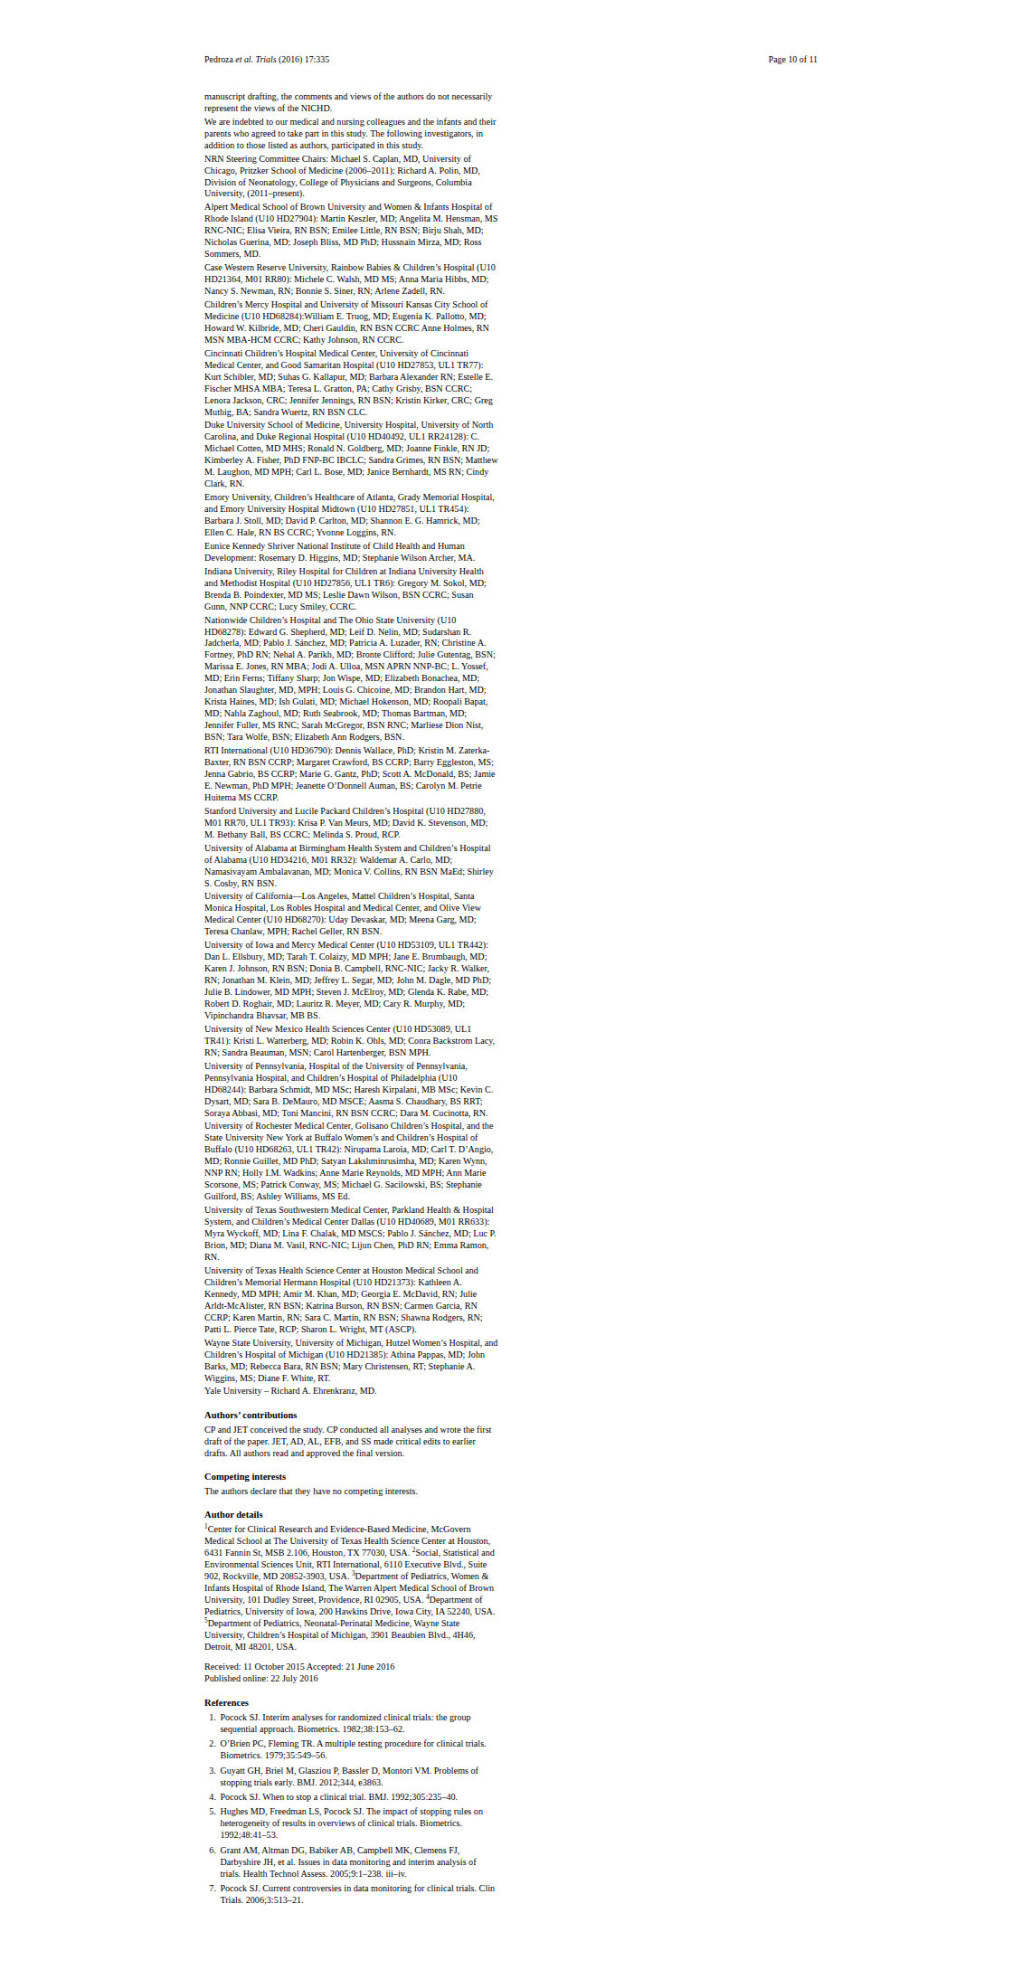Pedroza et al. Trials (2016) 17:335
Page 10 of 11
manuscript drafting, the comments and views of the authors do not necessarily represent the views of the NICHD.
We are indebted to our medical and nursing colleagues and the infants and their parents who agreed to take part in this study. The following investigators, in addition to those listed as authors, participated in this study.
NRN Steering Committee Chairs: Michael S. Caplan, MD, University of Chicago, Pritzker School of Medicine (2006–2011); Richard A. Polin, MD, Division of Neonatology, College of Physicians and Surgeons, Columbia University, (2011–present).
Alpert Medical School of Brown University and Women & Infants Hospital of Rhode Island (U10 HD27904): Martin Keszler, MD; Angelita M. Hensman, MS RNC-NIC; Elisa Vieira, RN BSN; Emilee Little, RN BSN; Birju Shah, MD; Nicholas Guerina, MD; Joseph Bliss, MD PhD; Hussnain Mirza, MD; Ross Sommers, MD.
Case Western Reserve University, Rainbow Babies & Children’s Hospital (U10 HD21364, M01 RR80): Michele C. Walsh, MD MS; Anna Maria Hibbs, MD; Nancy S. Newman, RN; Bonnie S. Siner, RN; Arlene Zadell, RN.
Children’s Mercy Hospital and University of Missouri Kansas City School of Medicine (U10 HD68284):William E. Truog, MD; Eugenia K. Pallotto, MD; Howard W. Kilbride, MD; Cheri Gauldin, RN BSN CCRC Anne Holmes, RN MSN MBA-HCM CCRC; Kathy Johnson, RN CCRC.
Cincinnati Children’s Hospital Medical Center, University of Cincinnati Medical Center, and Good Samaritan Hospital (U10 HD27853, UL1 TR77): Kurt Schibler, MD; Suhas G. Kallapur, MD; Barbara Alexander RN; Estelle E. Fischer MHSA MBA; Teresa L. Gratton, PA; Cathy Grisby, BSN CCRC; Lenora Jackson, CRC; Jennifer Jennings, RN BSN; Kristin Kirker, CRC; Greg Muthig, BA; Sandra Wuertz, RN BSN CLC.
Duke University School of Medicine, University Hospital, University of North Carolina, and Duke Regional Hospital (U10 HD40492, UL1 RR24128): C. Michael Cotten, MD MHS; Ronald N. Goldberg, MD; Joanne Finkle, RN JD; Kimberley A. Fisher, PhD FNP-BC IBCLC; Sandra Grimes, RN BSN; Matthew M. Laughon, MD MPH; Carl L. Bose, MD; Janice Bernhardt, MS RN; Cindy Clark, RN.
Emory University, Children’s Healthcare of Atlanta, Grady Memorial Hospital, and Emory University Hospital Midtown (U10 HD27851, UL1 TR454): Barbara J. Stoll, MD; David P. Carlton, MD; Shannon E. G. Hamrick, MD; Ellen C. Hale, RN BS CCRC; Yvonne Loggins, RN.
Eunice Kennedy Shriver National Institute of Child Health and Human Development: Rosemary D. Higgins, MD; Stephanie Wilson Archer, MA.
Indiana University, Riley Hospital for Children at Indiana University Health and Methodist Hospital (U10 HD27856, UL1 TR6): Gregory M. Sokol, MD; Brenda B. Poindexter, MD MS; Leslie Dawn Wilson, BSN CCRC; Susan Gunn, NNP CCRC; Lucy Smiley, CCRC.
Nationwide Children’s Hospital and The Ohio State University (U10 HD68278): Edward G. Shepherd, MD; Leif D. Nelin, MD; Sudarshan R. Jadcherla, MD; Pablo J. Sánchez, MD; Patricia A. Luzader, RN; Christine A. Fortney, PhD RN; Nehal A. Parikh, MD; Bronte Clifford; Julie Gutentag, BSN; Marissa E. Jones, RN MBA; Jodi A. Ulloa, MSN APRN NNP-BC; L. Yossef, MD; Erin Ferns; Tiffany Sharp; Jon Wispe, MD; Elizabeth Bonachea, MD; Jonathan Slaughter, MD, MPH; Louis G. Chicoine, MD; Brandon Hart, MD; Krista Haines, MD; Ish Gulati, MD; Michael Hokenson, MD; Roopali Bapat, MD; Nahla Zaghoul, MD; Ruth Seabrook, MD; Thomas Bartman, MD; Jennifer Fuller, MS RNC; Sarah McGregor, BSN RNC; Marliese Dion Nist, BSN; Tara Wolfe, BSN; Elizabeth Ann Rodgers, BSN.
RTI International (U10 HD36790): Dennis Wallace, PhD; Kristin M. Zaterka-Baxter, RN BSN CCRP; Margaret Crawford, BS CCRP; Barry Eggleston, MS; Jenna Gabrio, BS CCRP; Marie G. Gantz, PhD; Scott A. McDonald, BS; Jamie E. Newman, PhD MPH; Jeanette O’Donnell Auman, BS; Carolyn M. Petrie Huitema MS CCRP.
Stanford University and Lucile Packard Children’s Hospital (U10 HD27880, M01 RR70, UL1 TR93): Krisa P. Van Meurs, MD; David K. Stevenson, MD; M. Bethany Ball, BS CCRC; Melinda S. Proud, RCP.
University of Alabama at Birmingham Health System and Children’s Hospital of Alabama (U10 HD34216, M01 RR32): Waldemar A. Carlo, MD; Namasivayam Ambalavanan, MD; Monica V. Collins, RN BSN MaEd; Shirley S. Cosby, RN BSN.
University of California—Los Angeles, Mattel Children’s Hospital, Santa Monica Hospital, Los Robles Hospital and Medical Center, and Olive View Medical Center (U10 HD68270): Uday Devaskar, MD; Meena Garg, MD; Teresa Chanlaw, MPH; Rachel Geller, RN BSN.
University of Iowa and Mercy Medical Center (U10 HD53109, UL1 TR442): Dan L. Ellsbury, MD; Tarah T. Colaizy, MD MPH; Jane E. Brumbaugh, MD; Karen J. Johnson, RN BSN; Donia B. Campbell, RNC-NIC; Jacky R. Walker, RN; Jonathan M. Klein, MD; Jeffrey L. Segar, MD; John M. Dagle, MD PhD; Julie B. Lindower, MD MPH; Steven J. McElroy, MD; Glenda K. Rabe, MD; Robert D. Roghair, MD; Lauritz R. Meyer, MD; Cary R. Murphy, MD; Vipinchandra Bhavsar, MB BS.
University of New Mexico Health Sciences Center (U10 HD53089, UL1 TR41): Kristi L. Watterberg, MD; Robin K. Ohls, MD; Conra Backstrom Lacy, RN; Sandra Beauman, MSN; Carol Hartenberger, BSN MPH.
University of Pennsylvania, Hospital of the University of Pennsylvania, Pennsylvania Hospital, and Children’s Hospital of Philadelphia (U10 HD68244): Barbara Schmidt, MD MSc; Haresh Kirpalani, MB MSc; Kevin C. Dysart, MD; Sara B. DeMauro, MD MSCE; Aasma S. Chaudhary, BS RRT; Soraya Abbasi, MD; Toni Mancini, RN BSN CCRC; Dara M. Cucinotta, RN.
University of Rochester Medical Center, Golisano Children’s Hospital, and the State University New York at Buffalo Women’s and Children’s Hospital of Buffalo (U10 HD68263, UL1 TR42): Nirupama Laroia, MD; Carl T. D’Angio, MD; Ronnie Guillet, MD PhD; Satyan Lakshminrusimha, MD; Karen Wynn, NNP RN; Holly I.M. Wadkins; Anne Marie Reynolds, MD MPH; Ann Marie Scorsone, MS; Patrick Conway, MS; Michael G. Sacilowski, BS; Stephanie Guilford, BS; Ashley Williams, MS Ed.
University of Texas Southwestern Medical Center, Parkland Health & Hospital System, and Children’s Medical Center Dallas (U10 HD40689, M01 RR633): Myra Wyckoff, MD; Lina F. Chalak, MD MSCS; Pablo J. Sánchez, MD; Luc P. Brion, MD; Diana M. Vasil, RNC-NIC; Lijun Chen, PhD RN; Emma Ramon, RN.
University of Texas Health Science Center at Houston Medical School and Children’s Memorial Hermann Hospital (U10 HD21373): Kathleen A. Kennedy, MD MPH; Amir M. Khan, MD; Georgia E. McDavid, RN; Julie Arldt-McAlister, RN BSN; Katrina Burson, RN BSN; Carmen Garcia, RN CCRP; Karen Martin, RN; Sara C. Martin, RN BSN; Shawna Rodgers, RN; Patti L. Pierce Tate, RCP; Sharon L. Wright, MT (ASCP).
Wayne State University, University of Michigan, Hutzel Women’s Hospital, and Children’s Hospital of Michigan (U10 HD21385): Athina Pappas, MD; John Barks, MD; Rebecca Bara, RN BSN; Mary Christensen, RT; Stephanie A. Wiggins, MS; Diane F. White, RT.
Yale University – Richard A. Ehrenkranz, MD.
Authors’ contributions
CP and JET conceived the study. CP conducted all analyses and wrote the first draft of the paper. JET, AD, AL, EFB, and SS made critical edits to earlier drafts. All authors read and approved the final version.
Competing interests
The authors declare that they have no competing interests.
Author details
1 Center for Clinical Research and Evidence-Based Medicine, McGovern Medical School at The University of Texas Health Science Center at Houston, 6431 Fannin St, MSB 2.106, Houston, TX 77030, USA. 2 Social, Statistical and Environmental Sciences Unit, RTI International, 6110 Executive Blvd., Suite 902, Rockville, MD 20852-3903, USA. 3 Department of Pediatrics, Women & Infants Hospital of Rhode Island, The Warren Alpert Medical School of Brown University, 101 Dudley Street, Providence, RI 02905, USA. 4 Department of Pediatrics, University of Iowa, 200 Hawkins Drive, Iowa City, IA 52240, USA. 5 Department of Pediatrics, Neonatal-Perinatal Medicine, Wayne State University, Children’s Hospital of Michigan, 3901 Beaubien Blvd., 4H46, Detroit, MI 48201, USA.
Received: 11 October 2015 Accepted: 21 June 2016
Published online: 22 July 2016
References
Pocock SJ. Interim analyses for randomized clinical trials: the group sequential approach. Biometrics. 1982;38:153–62.
O’Brien PC, Fleming TR. A multiple testing procedure for clinical trials. Biometrics. 1979;35:549–56.
Guyatt GH, Briel M, Glasziou P, Bassler D, Montori VM. Problems of stopping trials early. BMJ. 2012;344, e3863.
Pocock SJ. When to stop a clinical trial. BMJ. 1992;305:235–40.
Hughes MD, Freedman LS, Pocock SJ. The impact of stopping rules on heterogeneity of results in overviews of clinical trials. Biometrics. 1992;48:41–53.
Grant AM, Altman DG, Babiker AB, Campbell MK, Clemens FJ, Darbyshire JH, et al. Issues in data monitoring and interim analysis of trials. Health Technol Assess. 2005;9:1–238. iii–iv.
Pocock SJ. Current controversies in data monitoring for clinical trials. Clin Trials. 2006;3:513–21.